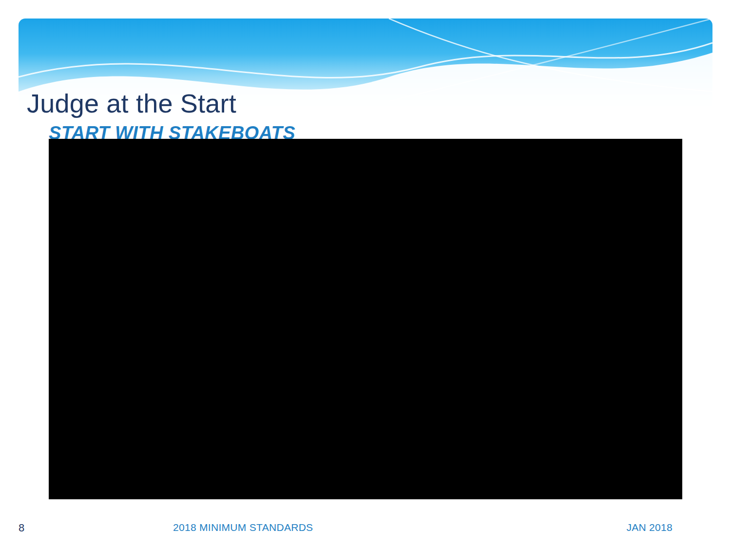Judge at the Start
START WITH STAKEBOATS
8
2018 MINIMUM STANDARDS
JAN 2018